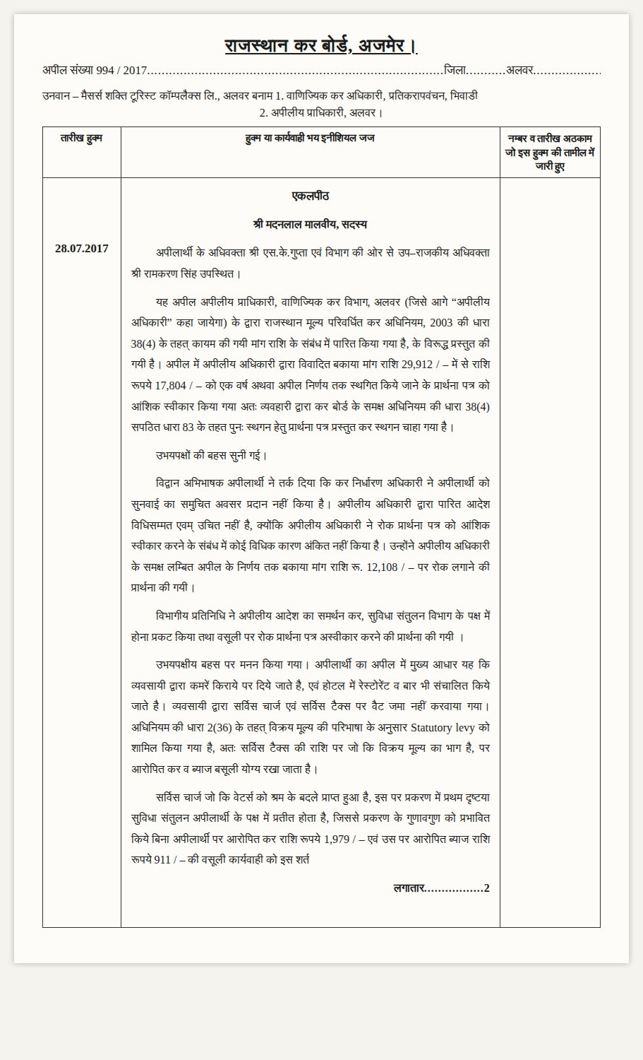राजस्थान कर बोर्ड, अजमेर।
अपील संख्या 994 / 2017................................................................................. जिला........... अलवर.......................................
उनवान – मैसर्स शक्ति टूरिस्ट कॉम्पलैक्स लि., अलवर बनाम 1. वाणिज्यिक कर अधिकारी, प्रतिकरापवंचन, भिवाडी 2. अपीलीय प्राधिकारी, अलवर।
| तारीख हुक्म | हुक्म या कार्यवाही भय इनीशियल जज | नम्बर व तारीख अठकाम जो इस हुक्म की तामील में जारी हुए |
| --- | --- | --- |
| 28.07.2017 | एकलपीठ श्री मदनलाल मालवीय, सदस्य अपीलार्थी के अधिवक्ता श्री एस.के.गुप्ता एवं विभाग की ओर से उप–राजकीय अधिवक्ता श्री रामकरण सिंह उपस्थित। यह अपील अपीलीय प्राधिकारी, वाणिज्यिक कर विभाग, अलवर (जिसे आगे “अपीलीय अधिकारी” कहा जायेगा) के द्वारा राजस्थान मूल्य परिवर्धित कर अधिनियम, 2003 की धारा 38(4) के तहत् कायम की गयी मांग राशि के संबंध में पारित किया गया है, के विरूद्ध प्रस्तुत की गयी है। अपील में अपीलीय अधिकारी द्वारा विवादित बकाया मांग राशि 29,912 / – में से राशि रूपये 17,804 / – को एक वर्ष अथवा अपील निर्णय तक स्थगित किये जाने के प्रार्थना पत्र को आंशिक स्वीकार किया गया अतः व्यवहारी द्वारा कर बोर्ड के समक्ष अधिनियम की धारा 38(4) सपठित धारा 83 के तहत पुनः स्थगन हेतु प्रार्थना पत्र प्रस्तुत कर स्थगन चाहा गया है। उभयपक्षों की बहस सुनी गई। विद्वान अभिभाषक अपीलार्थी ने तर्क दिया कि कर निर्धारण अधिकारी ने अपीलार्थी को सुनवाई का समुचित अवसर प्रदान नहीं किया है। अपीलीय अधिकारी द्वारा पारित आदेश विधिसम्मत एवम् उचित नहीं है, क्योंकि अपीलीय अधिकारी ने रोक प्रार्थना पत्र को आंशिक स्वीकार करने के संबंध में कोई विधिक कारण अंकित नहीं किया है। उन्होंने अपीलीय अधिकारी के समक्ष लम्बित अपील के निर्णय तक बकाया मांग राशि रू. 12,108 / – पर रोक लगाने की प्रार्थना की गयी। विभागीय प्रतिनिधि ने अपीलीय आदेश का समर्थन कर, सुविधा संतुलन विभाग के पक्ष में होना प्रकट किया तथा वसूली पर रोक प्रार्थना पत्र अस्वीकार करने की प्रार्थना की गयी । उभयपक्षीय बहस पर मनन किया गया। अपीलार्थी का अपील में मुख्य आधार यह कि व्यवसायी द्वारा कमरें किराये पर दिये जाते है, एवं होटल में रेस्टोरेंट व बार भी संचालित किये जाते है। व्यवसायी द्वारा सर्विस चार्ज एवं सर्विस टैक्स पर वैट जमा नहीं करवाया गया। अधिनियम की धारा 2(36) के तहत् विक्रय मूल्य की परिभाषा के अनुसार Statutory levy को शामिल किया गया है, अतः सर्विस टैक्स की राशि पर जो कि विक्रय मूल्य का भाग है, पर आरोपित कर व ब्याज बसूली योग्य रखा जाता है। सर्विस चार्ज जो कि वेटर्स को श्रम के बदले प्राप्त हुआ है, इस पर प्रकरण में प्रथम दृष्टया सुविधा संतुलन अपीलार्थी के पक्ष में प्रतीत होता है, जिससे प्रकरण के गुणावगुण को प्रभावित किये बिना अपीलार्थी पर आरोपित कर राशि रूपये 1,979 / – एवं उस पर आरोपित ब्याज राशि रूपये 911 / – की वसूली कार्यवाही को इस शर्त लगातार ................. 2 | |